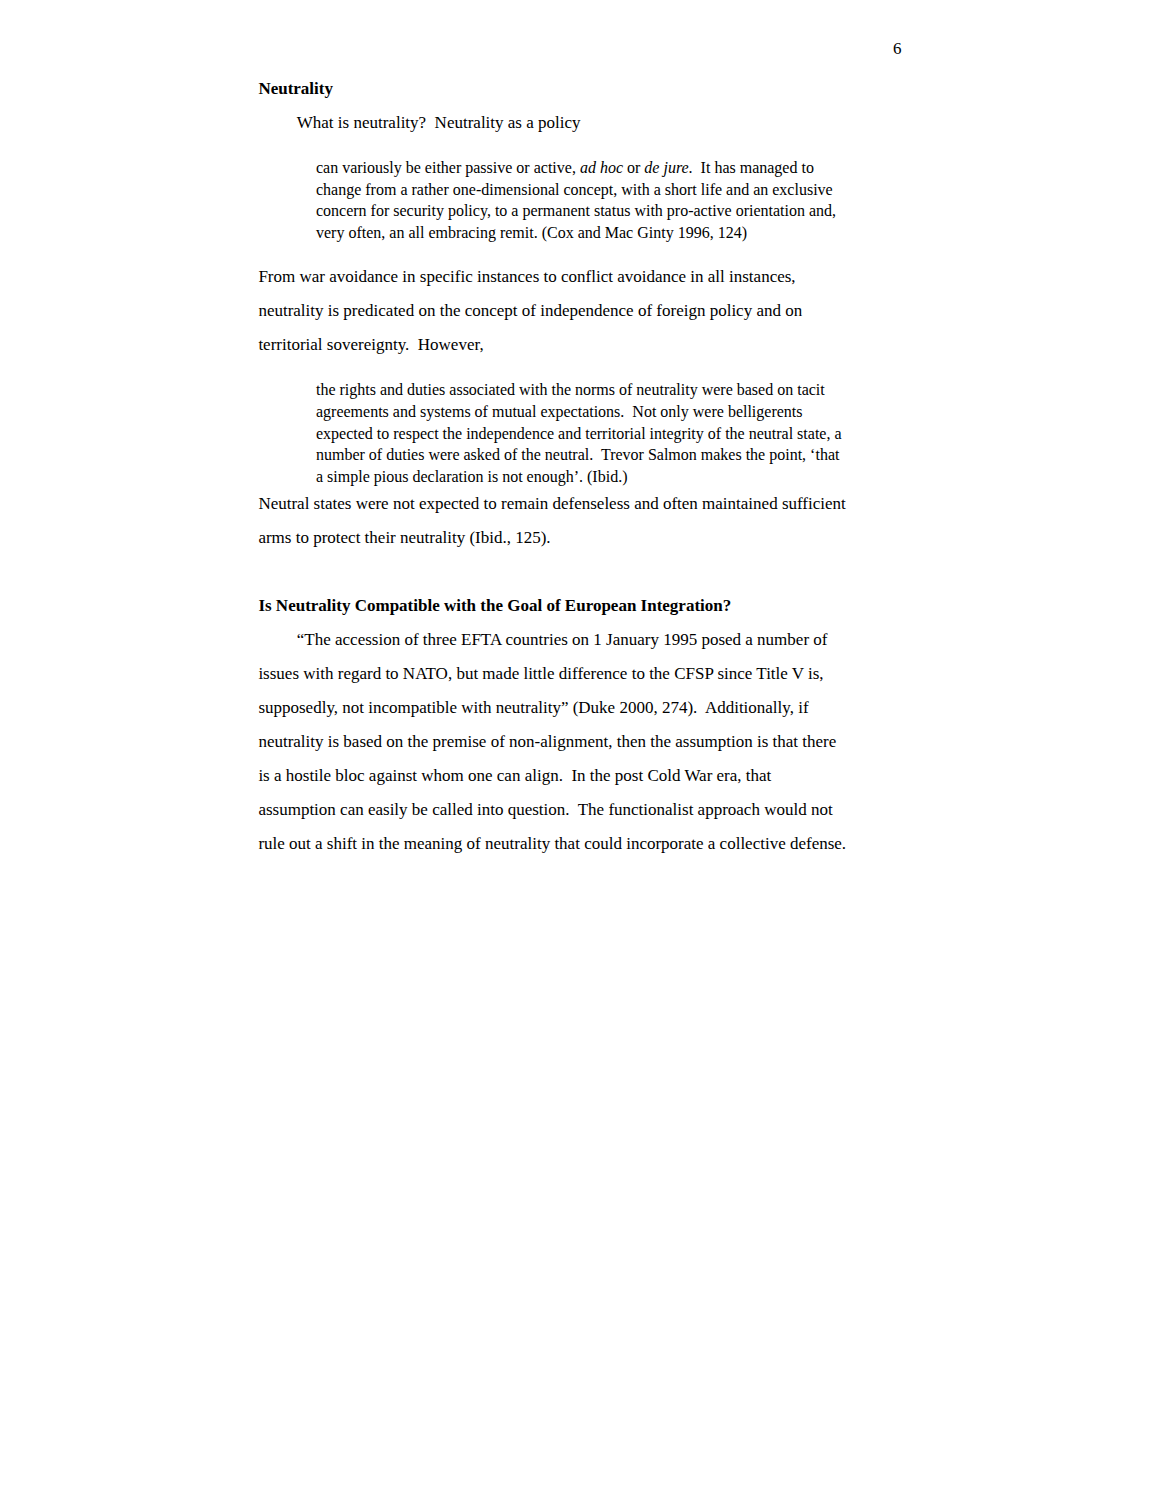6
Neutrality
What is neutrality? Neutrality as a policy
can variously be either passive or active, ad hoc or de jure. It has managed to change from a rather one-dimensional concept, with a short life and an exclusive concern for security policy, to a permanent status with pro-active orientation and, very often, an all embracing remit. (Cox and Mac Ginty 1996, 124)
From war avoidance in specific instances to conflict avoidance in all instances,
neutrality is predicated on the concept of independence of foreign policy and on
territorial sovereignty. However,
the rights and duties associated with the norms of neutrality were based on tacit agreements and systems of mutual expectations. Not only were belligerents expected to respect the independence and territorial integrity of the neutral state, a number of duties were asked of the neutral. Trevor Salmon makes the point, ‘that a simple pious declaration is not enough’. (Ibid.)
Neutral states were not expected to remain defenseless and often maintained sufficient
arms to protect their neutrality (Ibid., 125).
Is Neutrality Compatible with the Goal of European Integration?
“The accession of three EFTA countries on 1 January 1995 posed a number of
issues with regard to NATO, but made little difference to the CFSP since Title V is,
supposedly, not incompatible with neutrality” (Duke 2000, 274). Additionally, if
neutrality is based on the premise of non-alignment, then the assumption is that there
is a hostile bloc against whom one can align. In the post Cold War era, that
assumption can easily be called into question. The functionalist approach would not
rule out a shift in the meaning of neutrality that could incorporate a collective defense.